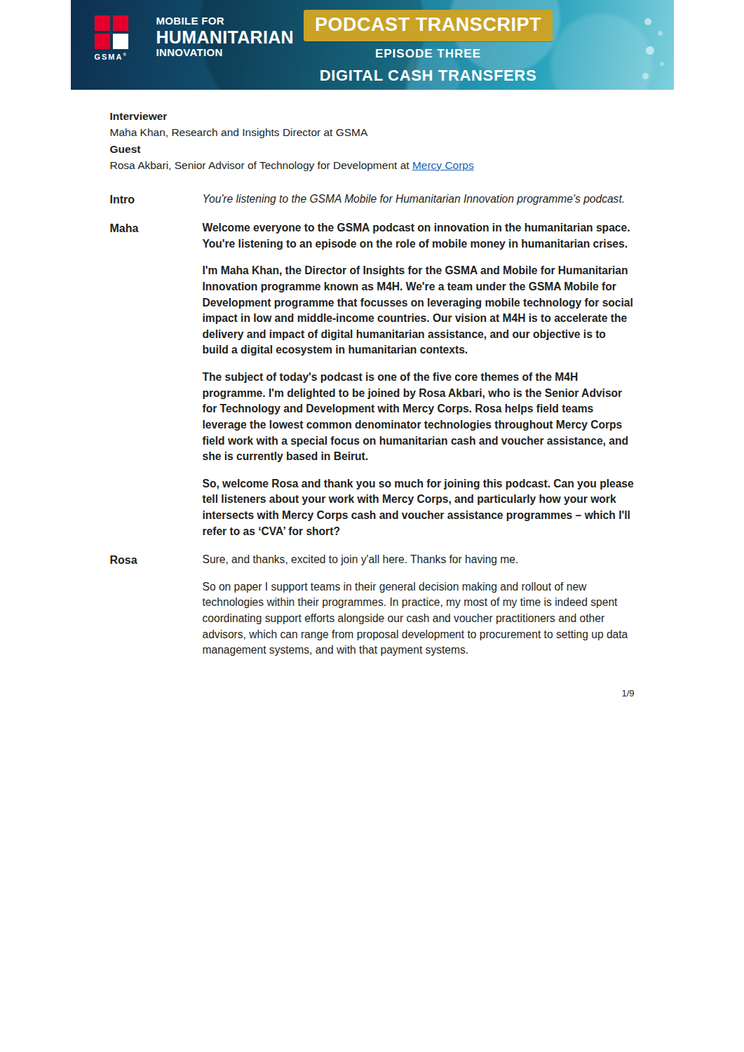GSMA®
MOBILE FOR
HUMANITARIAN
INNOVATION
PODCAST TRANSCRIPT
EPISODE THREE
DIGITAL CASH TRANSFERS
Interviewer
Maha Khan, Research and Insights Director at GSMA
Guest
Rosa Akbari, Senior Advisor of Technology for Development at Mercy Corps
| Intro | You're listening to the GSMA Mobile for Humanitarian Innovation programme's podcast. |
| Maha | Welcome everyone to the GSMA podcast on innovation in the humanitarian space. You're listening to an episode on the role of mobile money in humanitarian crises. I'm Maha Khan, the Director of Insights for the GSMA and Mobile for Humanitarian Innovation programme known as M4H. We're a team under the GSMA Mobile for Development programme that focusses on leveraging mobile technology for social impact in low and middle-income countries. Our vision at M4H is to accelerate the delivery and impact of digital humanitarian assistance, and our objective is to build a digital ecosystem in humanitarian contexts. The subject of today's podcast is one of the five core themes of the M4H programme. I'm delighted to be joined by Rosa Akbari, who is the Senior Advisor for Technology and Development with Mercy Corps. Rosa helps field teams leverage the lowest common denominator technologies throughout Mercy Corps field work with a special focus on humanitarian cash and voucher assistance, and she is currently based in Beirut. So, welcome Rosa and thank you so much for joining this podcast. Can you please tell listeners about your work with Mercy Corps, and particularly how your work intersects with Mercy Corps cash and voucher assistance programmes – which I'll refer to as ‘CVA’ for short? |
| Rosa | Sure, and thanks, excited to join y'all here. Thanks for having me. So on paper I support teams in their general decision making and rollout of new technologies within their programmes. In practice, my most of my time is indeed spent coordinating support efforts alongside our cash and voucher practitioners and other advisors, which can range from proposal development to procurement to setting up data management systems, and with that payment systems. |
1/9